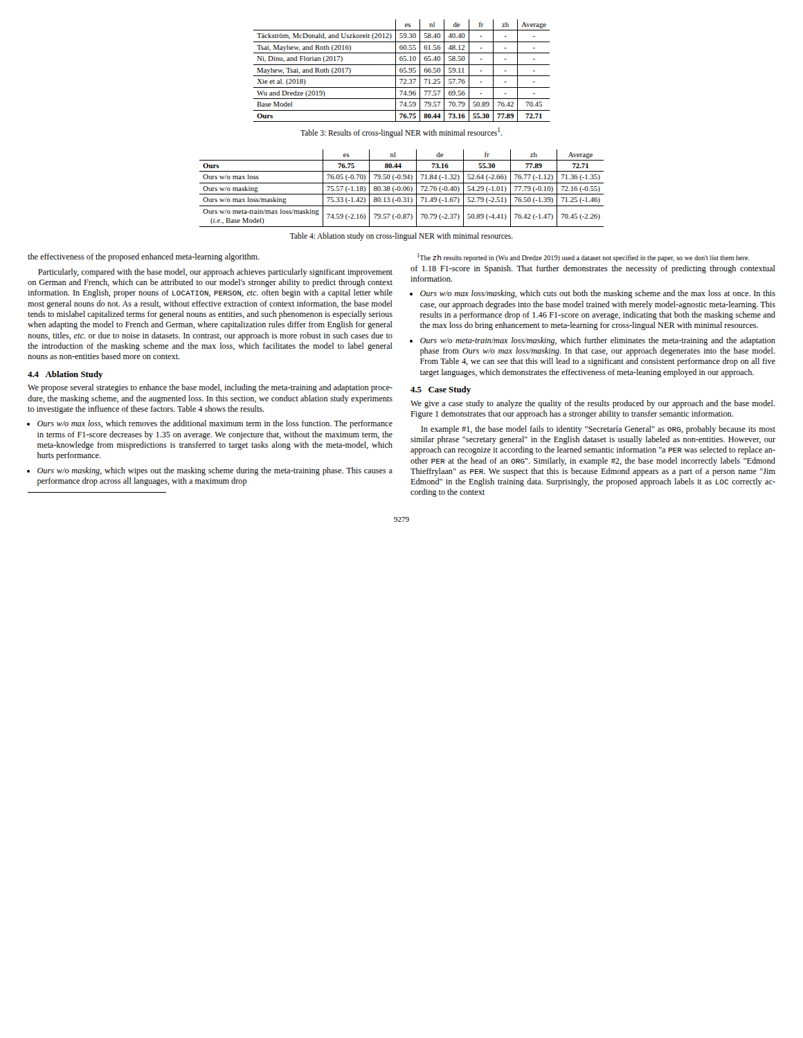| | es | nl | de | fr | zh | Average |
| Täckström, McDonald, and Uszkoreit (2012) | 59.30 | 58.40 | 40.40 | - | - | - |
| Tsai, Mayhew, and Roth (2016) | 60.55 | 61.56 | 48.12 | - | - | - |
| Ni, Dinu, and Florian (2017) | 65.10 | 65.40 | 58.50 | - | - | - |
| Mayhew, Tsai, and Roth (2017) | 65.95 | 66.50 | 59.11 | - | - | - |
| Xie et al. (2018) | 72.37 | 71.25 | 57.76 | - | - | - |
| Wu and Dredze (2019) | 74.96 | 77.57 | 69.56 | - | - | - |
| Base Model | 74.59 | 79.57 | 70.79 | 50.89 | 76.42 | 70.45 |
| Ours | 76.75 | 80.44 | 73.16 | 55.30 | 77.89 | 72.71 |
Table 3: Results of cross-lingual NER with minimal resources1.
| | es | nl | de | fr | zh | Average |
| Ours | 76.75 | 80.44 | 73.16 | 55.30 | 77.89 | 72.71 |
| Ours w/o max loss | 76.05 (-0.70) | 79.50 (-0.94) | 71.84 (-1.32) | 52.64 (-2.66) | 76.77 (-1.12) | 71.36 (-1.35) |
| Ours w/o masking | 75.57 (-1.18) | 80.38 (-0.06) | 72.76 (-0.40) | 54.29 (-1.01) | 77.79 (-0.10) | 72.16 (-0.55) |
| Ours w/o max loss/masking | 75.33 (-1.42) | 80.13 (-0.31) | 71.49 (-1.67) | 52.79 (-2.51) | 76.50 (-1.39) | 71.25 (-1.46) |
| Ours w/o meta-train/max loss/masking ( i.e. , Base Model) | 74.59 (-2.16) | 79.57 (-0.87) | 70.79 (-2.37) | 50.89 (-4.41) | 76.42 (-1.47) | 70.45 (-2.26) |
Table 4: Ablation study on cross-lingual NER with minimal resources.
the effectiveness of the proposed enhanced meta-learning algorithm.
Particularly, compared with the base model, our approach achieves particularly significant improvement on German and French, which can be attributed to our model's stronger ability to predict through context information. In English, proper nouns of LOCATION, PERSON, etc. often begin with a capital letter while most general nouns do not. As a result, without effective extraction of context information, the base model tends to mislabel capitalized terms for general nouns as entities, and such phenomenon is especially serious when adapting the model to French and German, where capitalization rules differ from English for general nouns, titles, etc. or due to noise in datasets. In contrast, our approach is more robust in such cases due to the introduction of the masking scheme and the max loss, which facilitates the model to label general nouns as non-entities based more on context.
4.4 Ablation Study
We propose several strategies to enhance the base model, including the meta-training and adaptation procedure, the masking scheme, and the augmented loss. In this section, we conduct ablation study experiments to investigate the influence of these factors. Table 4 shows the results.
Ours w/o max loss, which removes the additional maximum term in the loss function. The performance in terms of F1-score decreases by 1.35 on average. We conjecture that, without the maximum term, the meta-knowledge from mispredictions is transferred to target tasks along with the meta-model, which hurts performance.
Ours w/o masking, which wipes out the masking scheme during the meta-training phase. This causes a performance drop across all languages, with a maximum drop
1The zh results reported in (Wu and Dredze 2019) used a dataset not specified in the paper, so we don't list them here.
of 1.18 F1-score in Spanish. That further demonstrates the necessity of predicting through contextual information.
Ours w/o max loss/masking, which cuts out both the masking scheme and the max loss at once. In this case, our approach degrades into the base model trained with merely model-agnostic meta-learning. This results in a performance drop of 1.46 F1-score on average, indicating that both the masking scheme and the max loss do bring enhancement to meta-learning for cross-lingual NER with minimal resources.
Ours w/o meta-train/max loss/masking, which further eliminates the meta-training and the adaptation phase from Ours w/o max loss/masking. In that case, our approach degenerates into the base model. From Table 4, we can see that this will lead to a significant and consistent performance drop on all five target languages, which demonstrates the effectiveness of meta-leaning employed in our approach.
4.5 Case Study
We give a case study to analyze the quality of the results produced by our approach and the base model. Figure 1 demonstrates that our approach has a stronger ability to transfer semantic information.
In example #1, the base model fails to identity "Secretaría General" as ORG, probably because its most similar phrase "secretary general" in the English dataset is usually labeled as non-entities. However, our approach can recognize it according to the learned semantic information "a PER was selected to replace another PER at the head of an ORG". Similarly, in example #2, the base model incorrectly labels "Edmond Thieffrylaan" as PER. We suspect that this is because Edmond appears as a part of a person name "Jim Edmond" in the English training data. Surprisingly, the proposed approach labels it as LOC correctly according to the context
9279